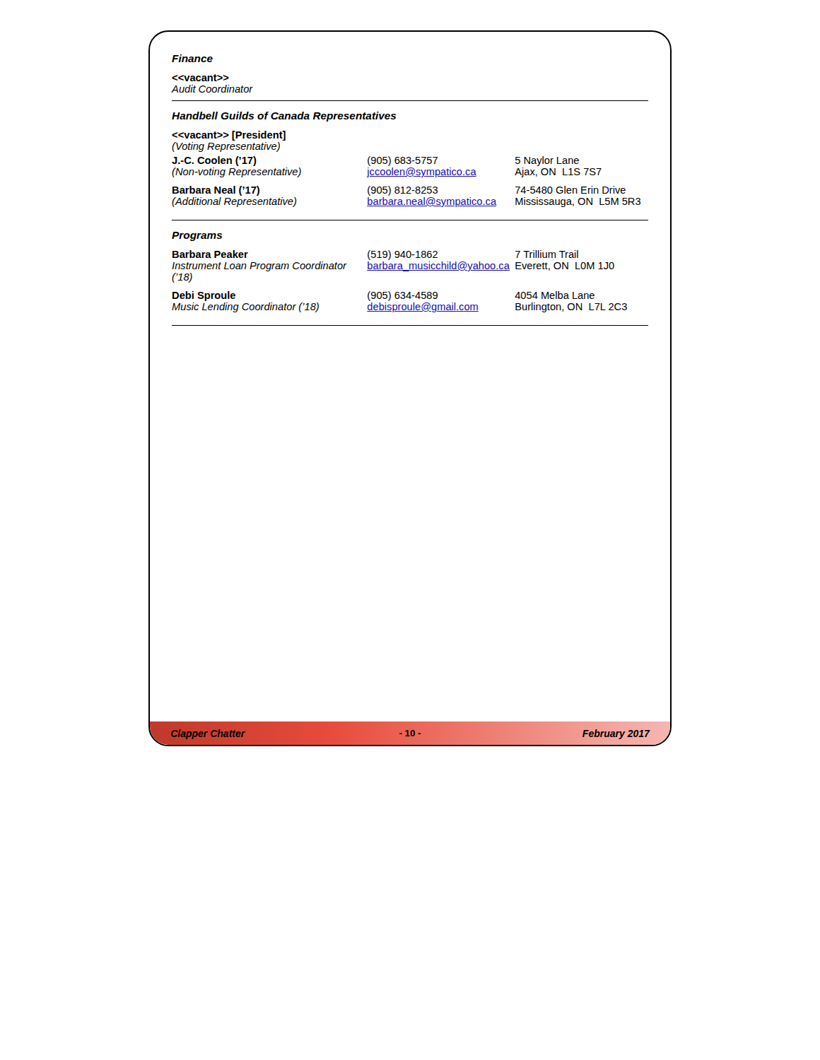Finance
<<vacant>>
Audit Coordinator
Handbell Guilds of Canada Representatives
<<vacant>> [President]
(Voting Representative)
| J.-C. Coolen (’17) (Non-voting Representative) | (905) 683-5757 jccoolen@sympatico.ca | 5 Naylor Lane Ajax, ON L1S 7S7 |
| Barbara Neal (’17) (Additional Representative) | (905) 812-8253 barbara.neal@sympatico.ca | 74-5480 Glen Erin Drive Mississauga, ON L5M 5R3 |
Programs
| Barbara Peaker Instrument Loan Program Coordinator (’18) | (519) 940-1862 barbara_musicchild@yahoo.ca | 7 Trillium Trail Everett, ON L0M 1J0 |
| Debi Sproule Music Lending Coordinator (’18) | (905) 634-4589 debisproule@gmail.com | 4054 Melba Lane Burlington, ON L7L 2C3 |
Clapper Chatter - 10 - February 2017